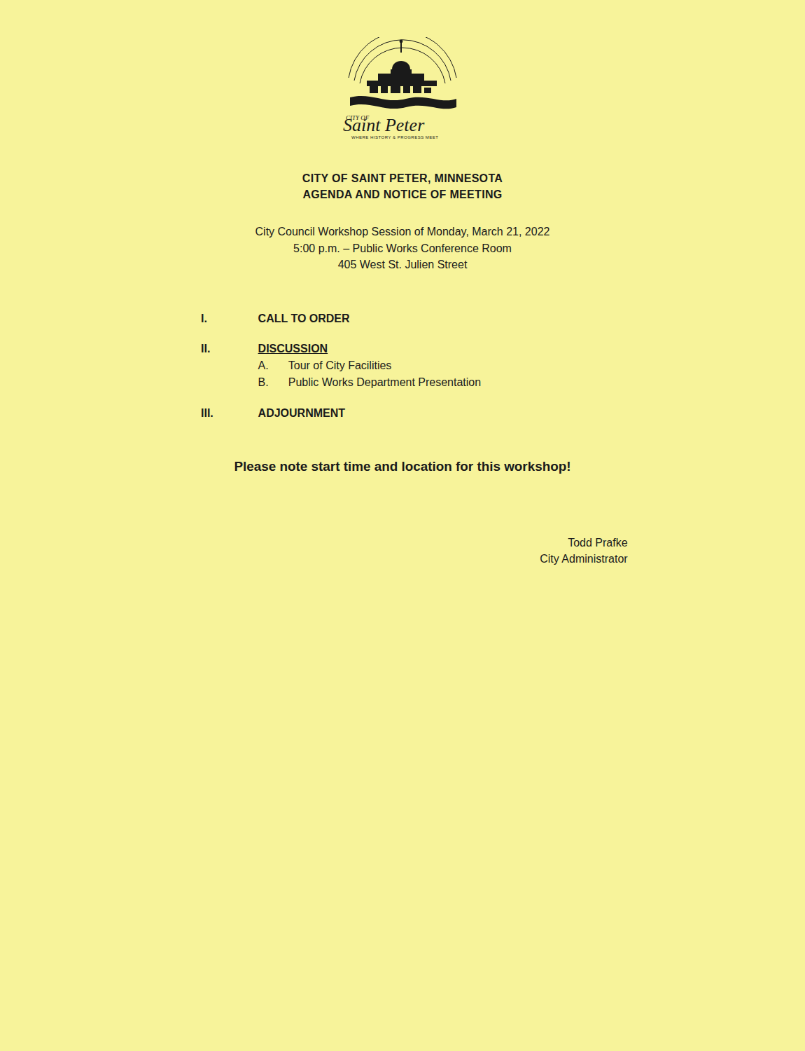City of Saint Peter CITY OF Saint Peter WHERE HISTORY & PROGRESS MEET
CITY OF SAINT PETER, MINNESOTA
AGENDA AND NOTICE OF MEETING
City Council Workshop Session of Monday, March 21, 2022
5:00 p.m. – Public Works Conference Room
405 West St. Julien Street
| I. | CALL TO ORDER |
| II. | DISCUSSION / A. / Tour of City Facilities / / B. / Public Works Department Presentation / |
| III. | ADJOURNMENT |
Please note start time and location for this workshop!
Todd Prafke
City Administrator